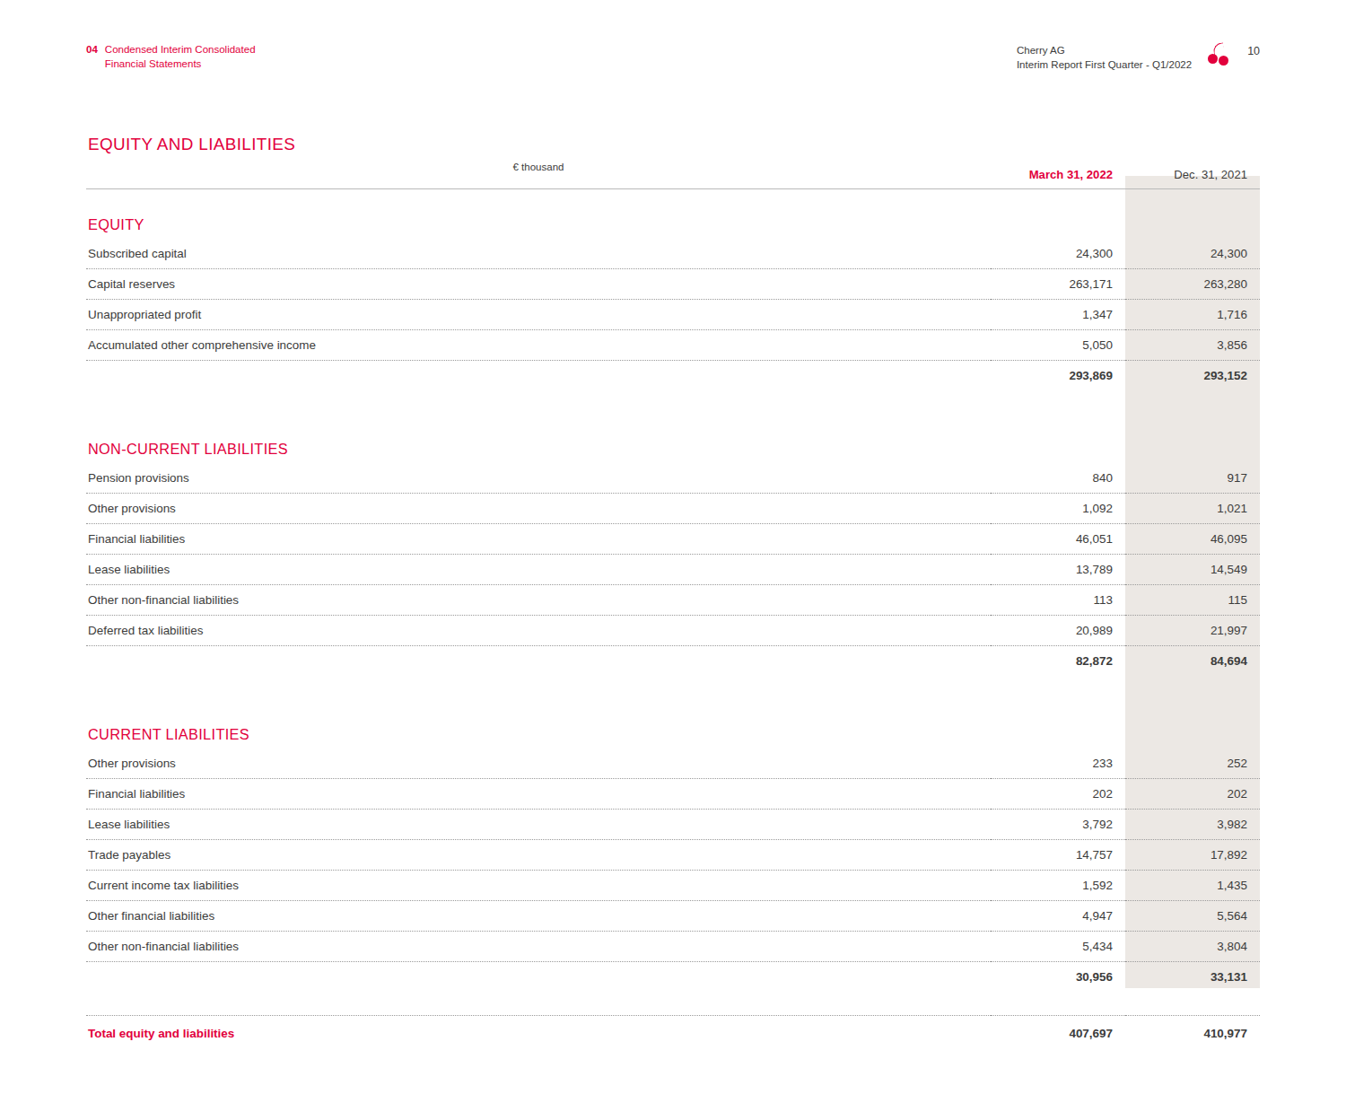04 Condensed Interim Consolidated
Financial Statements
Cherry AG
Interim Report First Quarter - Q1/2022
10
| EQUITY AND LIABILITIES | | |
| € thousand | March 31, 2022 | Dec. 31, 2021 |
| EQUITY | | |
| Subscribed capital | 24,300 | 24,300 |
| Capital reserves | 263,171 | 263,280 |
| Unappropriated profit | 1,347 | 1,716 |
| Accumulated other comprehensive income | 5,050 | 3,856 |
| | 293,869 | 293,152 |
| NON-CURRENT LIABILITIES | | |
| Pension provisions | 840 | 917 |
| Other provisions | 1,092 | 1,021 |
| Financial liabilities | 46,051 | 46,095 |
| Lease liabilities | 13,789 | 14,549 |
| Other non-financial liabilities | 113 | 115 |
| Deferred tax liabilities | 20,989 | 21,997 |
| | 82,872 | 84,694 |
| CURRENT LIABILITIES | | |
| Other provisions | 233 | 252 |
| Financial liabilities | 202 | 202 |
| Lease liabilities | 3,792 | 3,982 |
| Trade payables | 14,757 | 17,892 |
| Current income tax liabilities | 1,592 | 1,435 |
| Other financial liabilities | 4,947 | 5,564 |
| Other non-financial liabilities | 5,434 | 3,804 |
| | 30,956 | 33,131 |
| Total equity and liabilities | 407,697 | 410,977 |